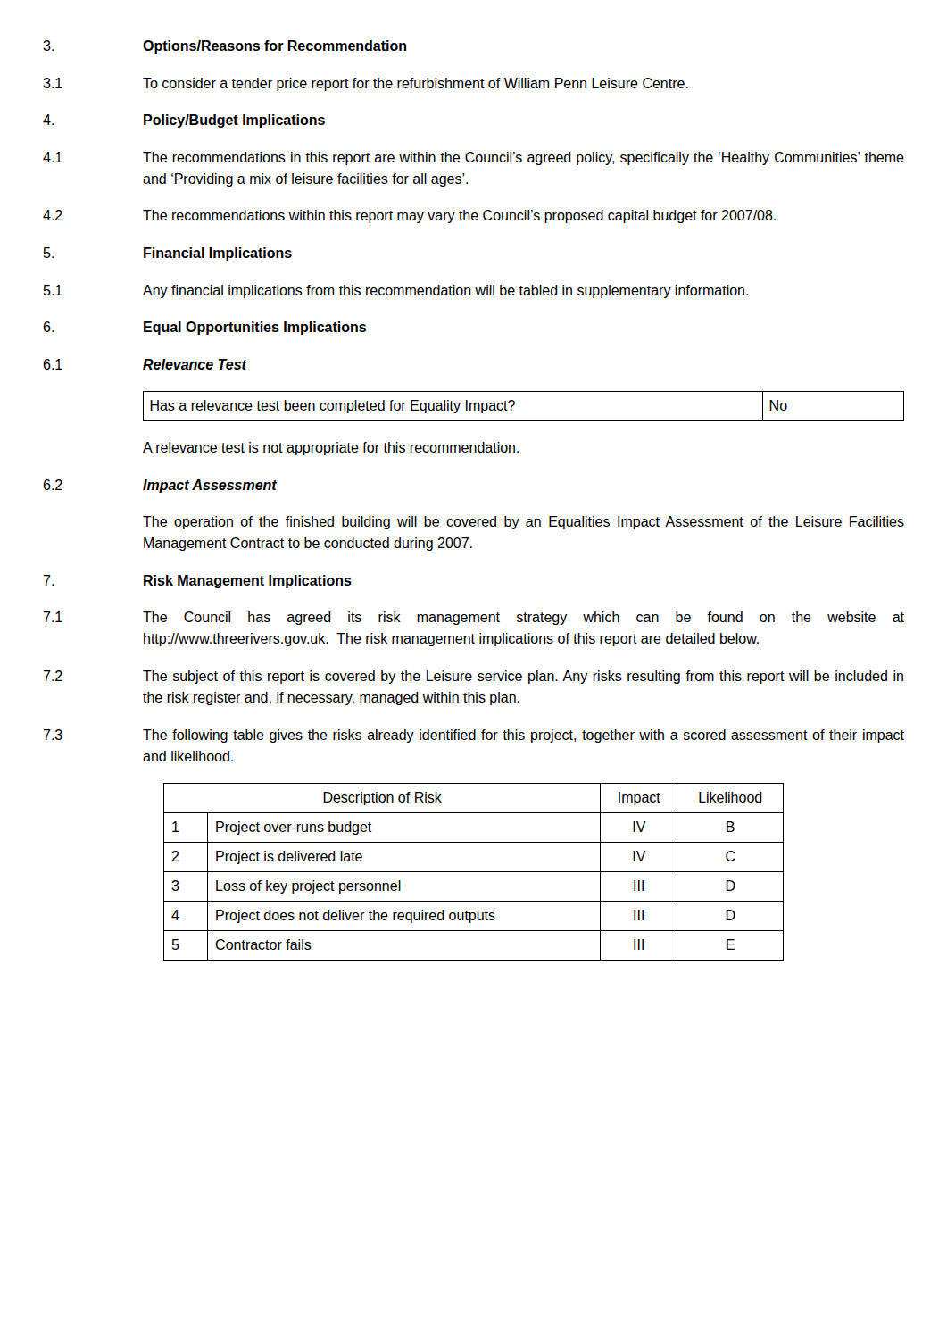3.
Options/Reasons for Recommendation
3.1
To consider a tender price report for the refurbishment of William Penn Leisure Centre.
4.
Policy/Budget Implications
4.1
The recommendations in this report are within the Council’s agreed policy, specifically the ‘Healthy Communities’ theme and ‘Providing a mix of leisure facilities for all ages’.
4.2
The recommendations within this report may vary the Council’s proposed capital budget for 2007/08.
5.
Financial Implications
5.1
Any financial implications from this recommendation will be tabled in supplementary information.
6.
Equal Opportunities Implications
6.1
Relevance Test
| Has a relevance test been completed for Equality Impact? | No |
A relevance test is not appropriate for this recommendation.
6.2
Impact Assessment
The operation of the finished building will be covered by an Equalities Impact Assessment of the Leisure Facilities Management Contract to be conducted during 2007.
7.
Risk Management Implications
7.1
The Council has agreed its risk management strategy which can be found on the website at http://www.threerivers.gov.uk. The risk management implications of this report are detailed below.
7.2
The subject of this report is covered by the Leisure service plan. Any risks resulting from this report will be included in the risk register and, if necessary, managed within this plan.
7.3
The following table gives the risks already identified for this project, together with a scored assessment of their impact and likelihood.
| Description of Risk | Impact | Likelihood |
| --- | --- | --- |
| 1 | Project over-runs budget | IV | B |
| 2 | Project is delivered late | IV | C |
| 3 | Loss of key project personnel | III | D |
| 4 | Project does not deliver the required outputs | III | D |
| 5 | Contractor fails | III | E |